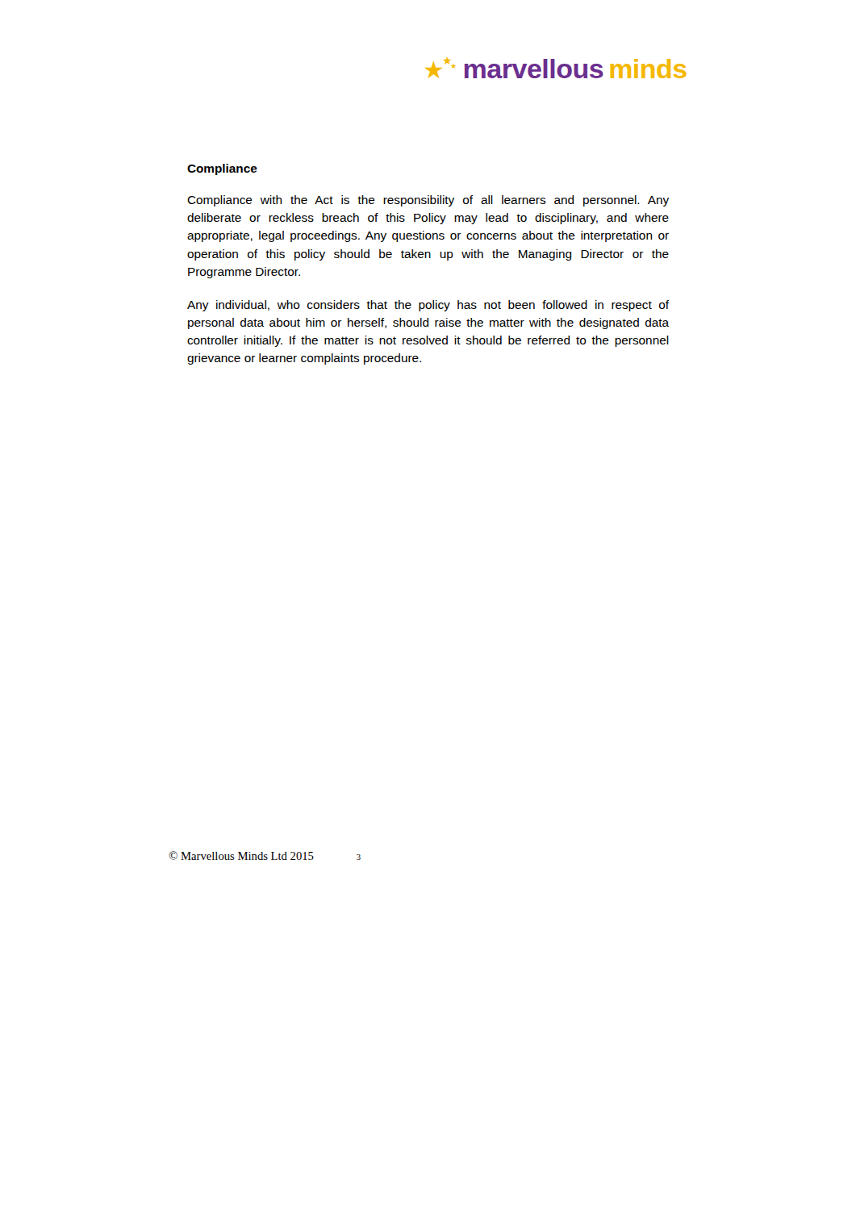★ ★ ★
marvellous minds
Compliance
Compliance with the Act is the responsibility of all learners and personnel. Any deliberate or reckless breach of this Policy may lead to disciplinary, and where appropriate, legal proceedings. Any questions or concerns about the interpretation or operation of this policy should be taken up with the Managing Director or the Programme Director.
Any individual, who considers that the policy has not been followed in respect of personal data about him or herself, should raise the matter with the designated data controller initially. If the matter is not resolved it should be referred to the personnel grievance or learner complaints procedure.
© Marvellous Minds Ltd 2015 3